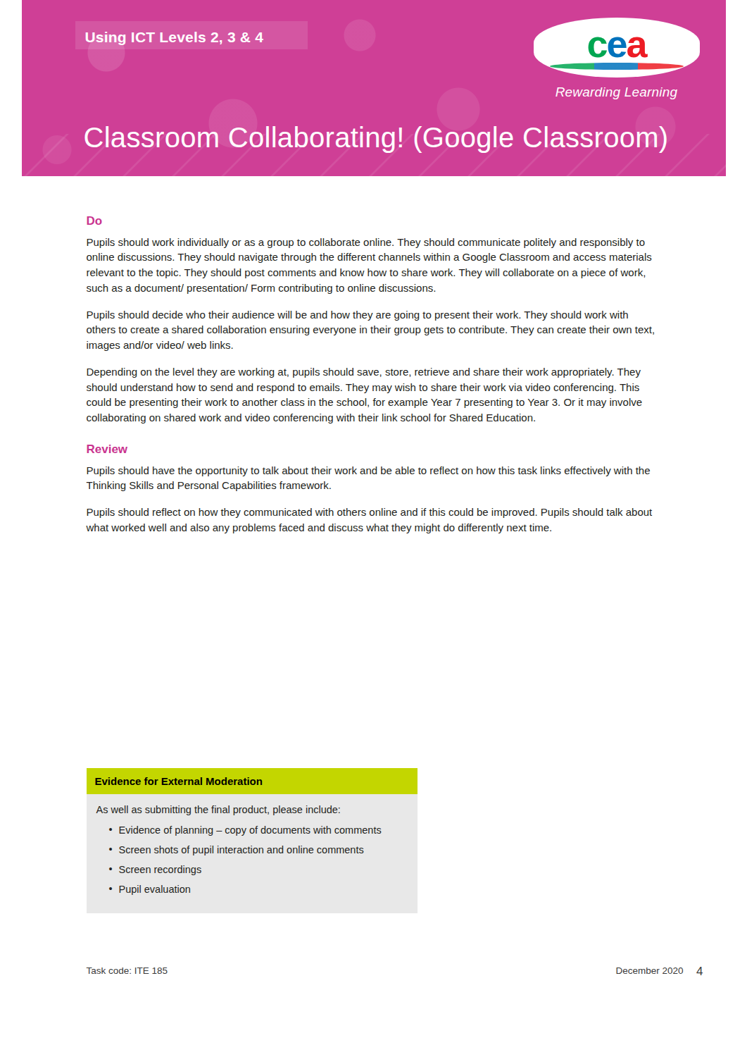Using ICT Levels 2, 3 & 4
cea
Rewarding Learning
Classroom Collaborating! (Google Classroom)
Do
Pupils should work individually or as a group to collaborate online. They should communicate politely and responsibly to online discussions. They should navigate through the different channels within a Google Classroom and access materials relevant to the topic. They should post comments and know how to share work. They will collaborate on a piece of work, such as a document/ presentation/ Form contributing to online discussions.
Pupils should decide who their audience will be and how they are going to present their work. They should work with others to create a shared collaboration ensuring everyone in their group gets to contribute. They can create their own text, images and/or video/ web links.
Depending on the level they are working at, pupils should save, store, retrieve and share their work appropriately. They should understand how to send and respond to emails. They may wish to share their work via video conferencing. This could be presenting their work to another class in the school, for example Year 7 presenting to Year 3. Or it may involve collaborating on shared work and video conferencing with their link school for Shared Education.
Review
Pupils should have the opportunity to talk about their work and be able to reflect on how this task links effectively with the Thinking Skills and Personal Capabilities framework.
Pupils should reflect on how they communicated with others online and if this could be improved. Pupils should talk about what worked well and also any problems faced and discuss what they might do differently next time.
Evidence for External Moderation
As well as submitting the final product, please include:
Evidence of planning – copy of documents with comments
Screen shots of pupil interaction and online comments
Screen recordings
Pupil evaluation
Task code: ITE 185 December 2020 4